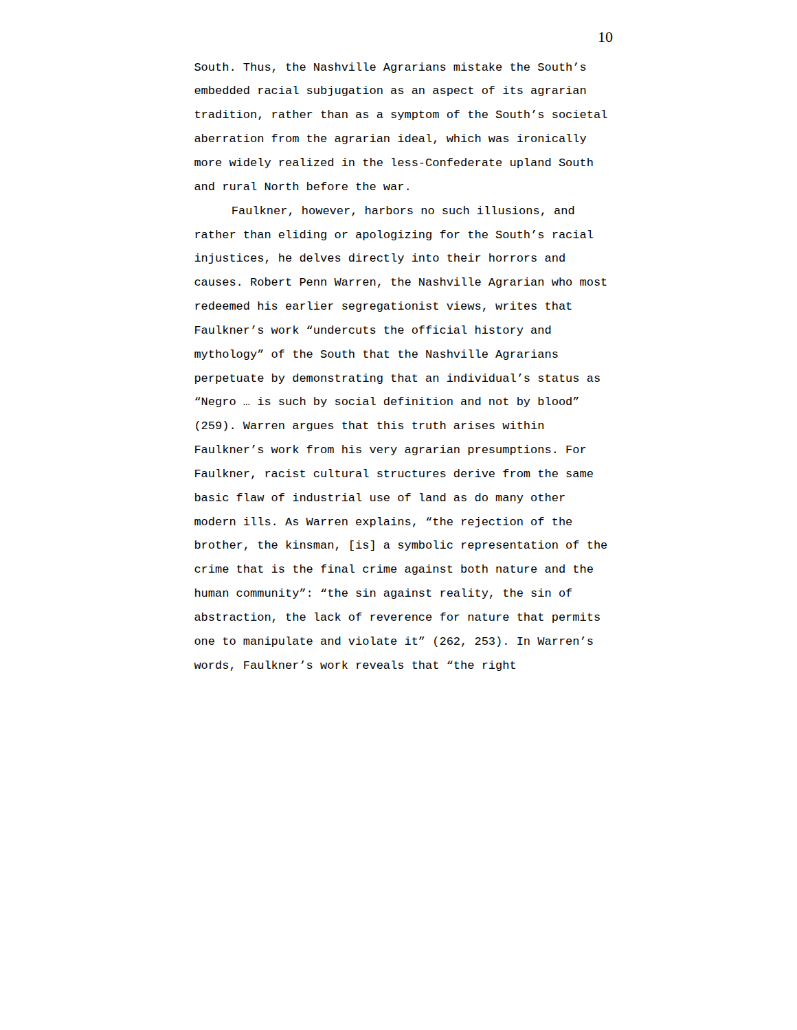10
South. Thus, the Nashville Agrarians mistake the South’s embedded racial subjugation as an aspect of its agrarian tradition, rather than as a symptom of the South’s societal aberration from the agrarian ideal, which was ironically more widely realized in the less-Confederate upland South and rural North before the war.
Faulkner, however, harbors no such illusions, and rather than eliding or apologizing for the South’s racial injustices, he delves directly into their horrors and causes. Robert Penn Warren, the Nashville Agrarian who most redeemed his earlier segregationist views, writes that Faulkner’s work “undercuts the official history and mythology” of the South that the Nashville Agrarians perpetuate by demonstrating that an individual’s status as “Negro … is such by social definition and not by blood” (259). Warren argues that this truth arises within Faulkner’s work from his very agrarian presumptions. For Faulkner, racist cultural structures derive from the same basic flaw of industrial use of land as do many other modern ills. As Warren explains, “the rejection of the brother, the kinsman, [is] a symbolic representation of the crime that is the final crime against both nature and the human community”: “the sin against reality, the sin of abstraction, the lack of reverence for nature that permits one to manipulate and violate it” (262, 253). In Warren’s words, Faulkner’s work reveals that “the right